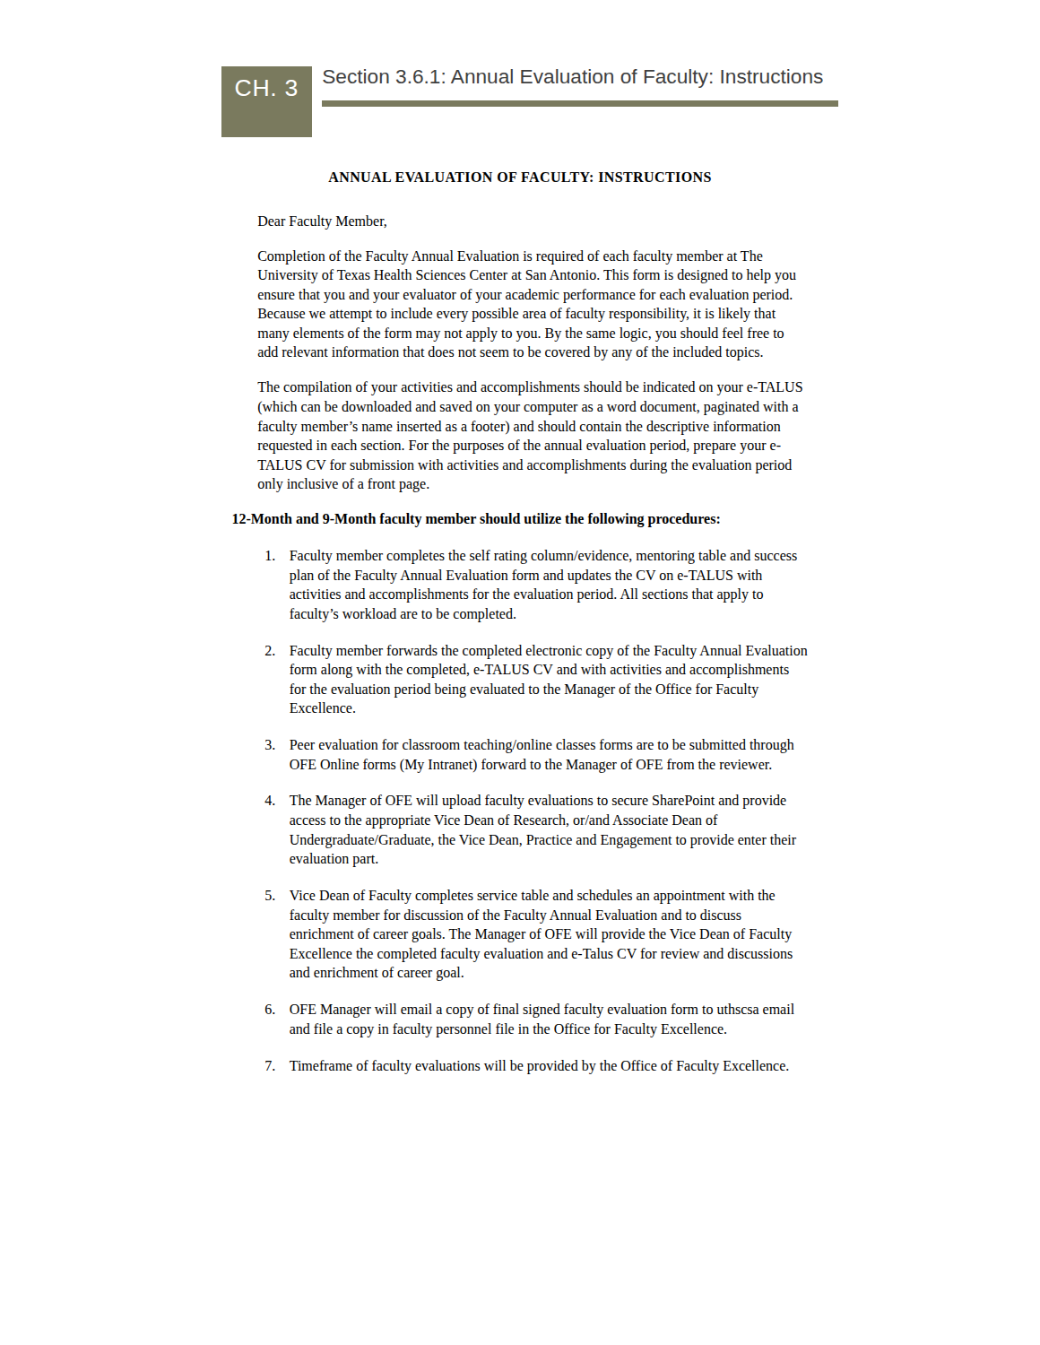CH. 3
Section 3.6.1: Annual Evaluation of Faculty: Instructions
ANNUAL EVALUATION OF FACULTY: INSTRUCTIONS
Dear Faculty Member,
Completion of the Faculty Annual Evaluation is required of each faculty member at The University of Texas Health Sciences Center at San Antonio. This form is designed to help you ensure that you and your evaluator of your academic performance for each evaluation period. Because we attempt to include every possible area of faculty responsibility, it is likely that many elements of the form may not apply to you. By the same logic, you should feel free to add relevant information that does not seem to be covered by any of the included topics.
The compilation of your activities and accomplishments should be indicated on your e-TALUS (which can be downloaded and saved on your computer as a word document, paginated with a faculty member’s name inserted as a footer) and should contain the descriptive information requested in each section. For the purposes of the annual evaluation period, prepare your e-TALUS CV for submission with activities and accomplishments during the evaluation period only inclusive of a front page.
12-Month and 9-Month faculty member should utilize the following procedures:
Faculty member completes the self rating column/evidence, mentoring table and success plan of the Faculty Annual Evaluation form and updates the CV on e-TALUS with activities and accomplishments for the evaluation period. All sections that apply to faculty’s workload are to be completed.
Faculty member forwards the completed electronic copy of the Faculty Annual Evaluation form along with the completed, e-TALUS CV and with activities and accomplishments for the evaluation period being evaluated to the Manager of the Office for Faculty Excellence.
Peer evaluation for classroom teaching/online classes forms are to be submitted through OFE Online forms (My Intranet) forward to the Manager of OFE from the reviewer.
The Manager of OFE will upload faculty evaluations to secure SharePoint and provide access to the appropriate Vice Dean of Research, or/and Associate Dean of Undergraduate/Graduate, the Vice Dean, Practice and Engagement to provide enter their evaluation part.
Vice Dean of Faculty completes service table and schedules an appointment with the faculty member for discussion of the Faculty Annual Evaluation and to discuss enrichment of career goals. The Manager of OFE will provide the Vice Dean of Faculty Excellence the completed faculty evaluation and e-Talus CV for review and discussions and enrichment of career goal.
OFE Manager will email a copy of final signed faculty evaluation form to uthscsa email and file a copy in faculty personnel file in the Office for Faculty Excellence.
Timeframe of faculty evaluations will be provided by the Office of Faculty Excellence.